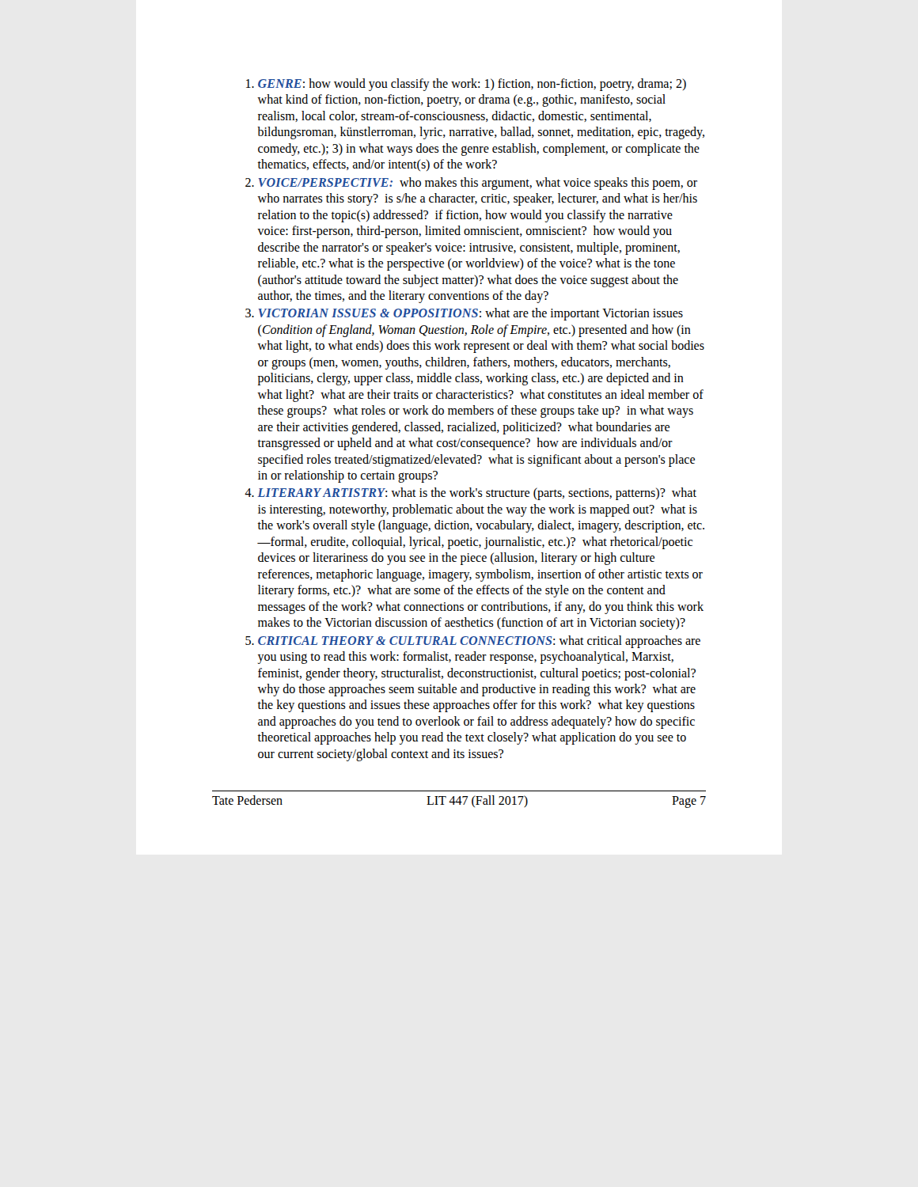GENRE: how would you classify the work: 1) fiction, non-fiction, poetry, drama; 2) what kind of fiction, non-fiction, poetry, or drama (e.g., gothic, manifesto, social realism, local color, stream-of-consciousness, didactic, domestic, sentimental, bildungsroman, künstlerroman, lyric, narrative, ballad, sonnet, meditation, epic, tragedy, comedy, etc.); 3) in what ways does the genre establish, complement, or complicate the thematics, effects, and/or intent(s) of the work?
VOICE/PERSPECTIVE: who makes this argument, what voice speaks this poem, or who narrates this story? is s/he a character, critic, speaker, lecturer, and what is her/his relation to the topic(s) addressed? if fiction, how would you classify the narrative voice: first-person, third-person, limited omniscient, omniscient? how would you describe the narrator's or speaker's voice: intrusive, consistent, multiple, prominent, reliable, etc.? what is the perspective (or worldview) of the voice? what is the tone (author's attitude toward the subject matter)? what does the voice suggest about the author, the times, and the literary conventions of the day?
VICTORIAN ISSUES & OPPOSITIONS: what are the important Victorian issues (Condition of England, Woman Question, Role of Empire, etc.) presented and how (in what light, to what ends) does this work represent or deal with them? what social bodies or groups (men, women, youths, children, fathers, mothers, educators, merchants, politicians, clergy, upper class, middle class, working class, etc.) are depicted and in what light? what are their traits or characteristics? what constitutes an ideal member of these groups? what roles or work do members of these groups take up? in what ways are their activities gendered, classed, racialized, politicized? what boundaries are transgressed or upheld and at what cost/consequence? how are individuals and/or specified roles treated/stigmatized/elevated? what is significant about a person's place in or relationship to certain groups?
LITERARY ARTISTRY: what is the work's structure (parts, sections, patterns)? what is interesting, noteworthy, problematic about the way the work is mapped out? what is the work's overall style (language, diction, vocabulary, dialect, imagery, description, etc.—formal, erudite, colloquial, lyrical, poetic, journalistic, etc.)? what rhetorical/poetic devices or literariness do you see in the piece (allusion, literary or high culture references, metaphoric language, imagery, symbolism, insertion of other artistic texts or literary forms, etc.)? what are some of the effects of the style on the content and messages of the work? what connections or contributions, if any, do you think this work makes to the Victorian discussion of aesthetics (function of art in Victorian society)?
CRITICAL THEORY & CULTURAL CONNECTIONS: what critical approaches are you using to read this work: formalist, reader response, psychoanalytical, Marxist, feminist, gender theory, structuralist, deconstructionist, cultural poetics; post-colonial? why do those approaches seem suitable and productive in reading this work? what are the key questions and issues these approaches offer for this work? what key questions and approaches do you tend to overlook or fail to address adequately? how do specific theoretical approaches help you read the text closely? what application do you see to our current society/global context and its issues?
Tate Pedersen
LIT 447 (Fall 2017)
Page 7